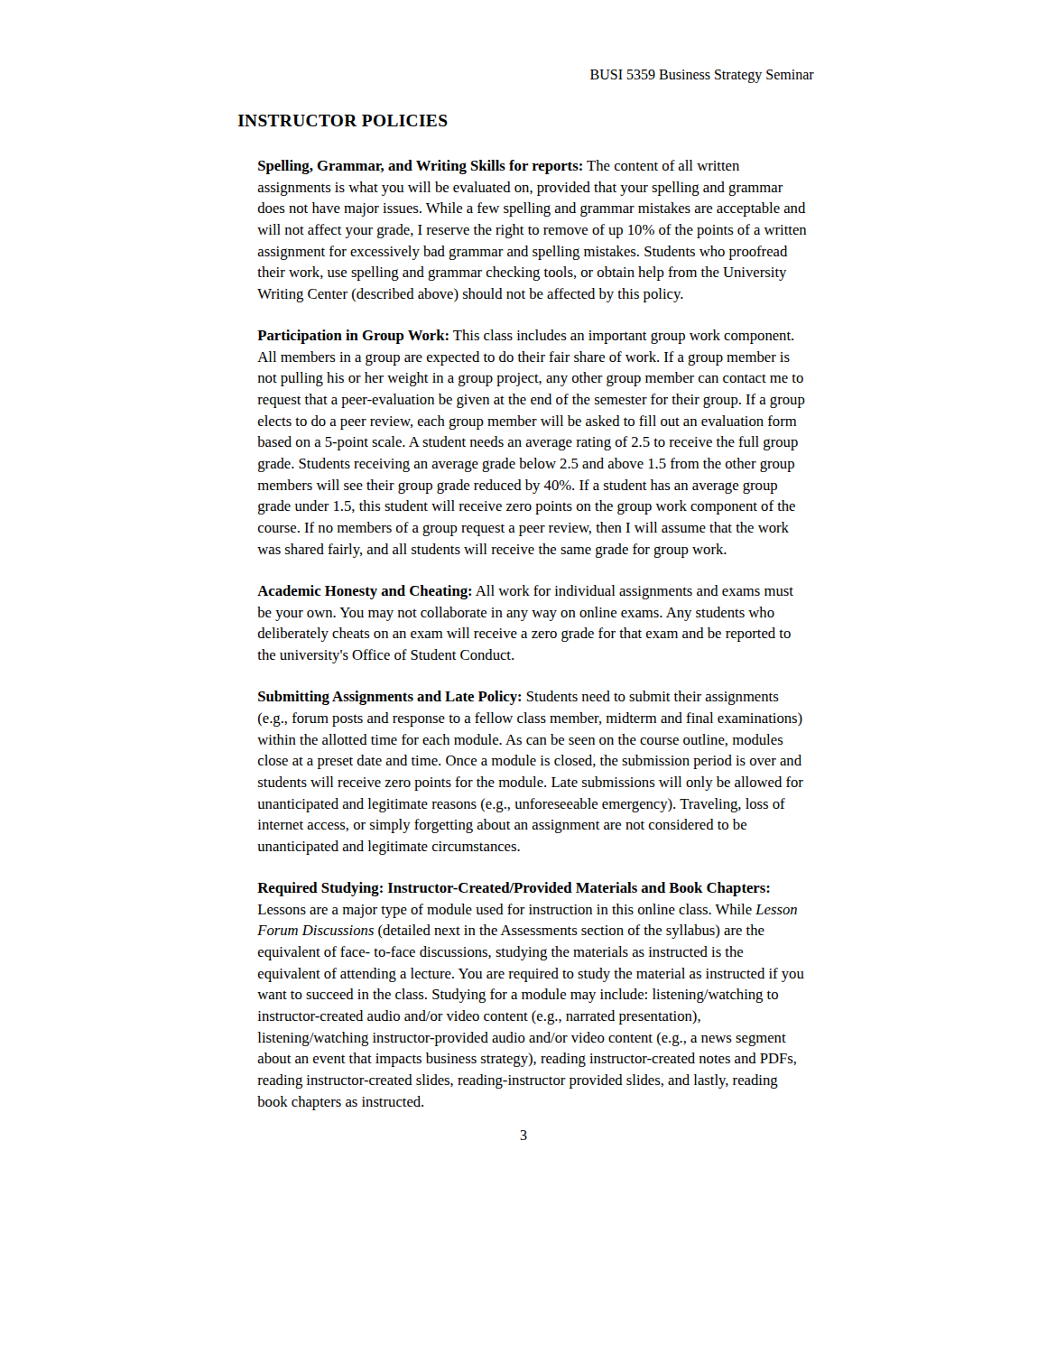BUSI 5359 Business Strategy Seminar
INSTRUCTOR POLICIES
Spelling, Grammar, and Writing Skills for reports: The content of all written assignments is what you will be evaluated on, provided that your spelling and grammar does not have major issues. While a few spelling and grammar mistakes are acceptable and will not affect your grade, I reserve the right to remove of up 10% of the points of a written assignment for excessively bad grammar and spelling mistakes. Students who proofread their work, use spelling and grammar checking tools, or obtain help from the University Writing Center (described above) should not be affected by this policy.
Participation in Group Work: This class includes an important group work component. All members in a group are expected to do their fair share of work. If a group member is not pulling his or her weight in a group project, any other group member can contact me to request that a peer-evaluation be given at the end of the semester for their group. If a group elects to do a peer review, each group member will be asked to fill out an evaluation form based on a 5-point scale. A student needs an average rating of 2.5 to receive the full group grade. Students receiving an average grade below 2.5 and above 1.5 from the other group members will see their group grade reduced by 40%. If a student has an average group grade under 1.5, this student will receive zero points on the group work component of the course. If no members of a group request a peer review, then I will assume that the work was shared fairly, and all students will receive the same grade for group work.
Academic Honesty and Cheating: All work for individual assignments and exams must be your own. You may not collaborate in any way on online exams. Any students who deliberately cheats on an exam will receive a zero grade for that exam and be reported to the university's Office of Student Conduct.
Submitting Assignments and Late Policy: Students need to submit their assignments (e.g., forum posts and response to a fellow class member, midterm and final examinations) within the allotted time for each module. As can be seen on the course outline, modules close at a preset date and time. Once a module is closed, the submission period is over and students will receive zero points for the module. Late submissions will only be allowed for unanticipated and legitimate reasons (e.g., unforeseeable emergency). Traveling, loss of internet access, or simply forgetting about an assignment are not considered to be unanticipated and legitimate circumstances.
Required Studying: Instructor-Created/Provided Materials and Book Chapters: Lessons are a major type of module used for instruction in this online class. While Lesson Forum Discussions (detailed next in the Assessments section of the syllabus) are the equivalent of face- to-face discussions, studying the materials as instructed is the equivalent of attending a lecture. You are required to study the material as instructed if you want to succeed in the class. Studying for a module may include: listening/watching to instructor-created audio and/or video content (e.g., narrated presentation), listening/watching instructor-provided audio and/or video content (e.g., a news segment about an event that impacts business strategy), reading instructor-created notes and PDFs, reading instructor-created slides, reading-instructor provided slides, and lastly, reading book chapters as instructed.
3